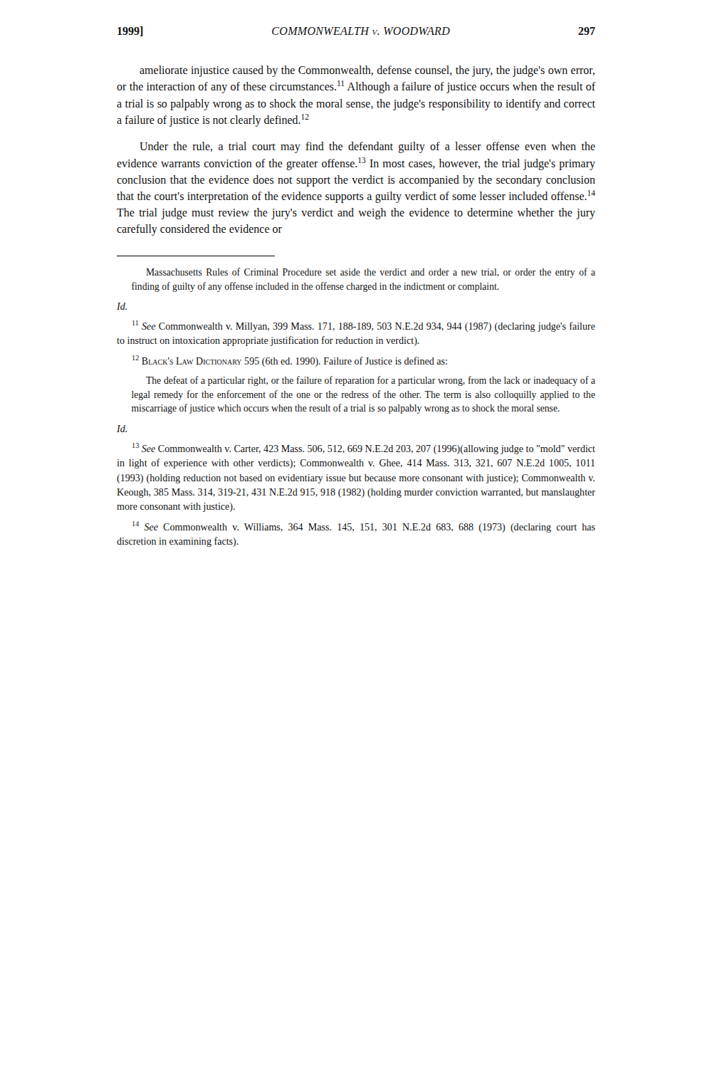1999] COMMONWEALTH v. WOODWARD 297
ameliorate injustice caused by the Commonwealth, defense counsel, the jury, the judge's own error, or the interaction of any of these circumstances.11 Although a failure of justice occurs when the result of a trial is so palpably wrong as to shock the moral sense, the judge's responsibility to identify and correct a failure of justice is not clearly defined.12
Under the rule, a trial court may find the defendant guilty of a lesser offense even when the evidence warrants conviction of the greater offense.13 In most cases, however, the trial judge's primary conclusion that the evidence does not support the verdict is accompanied by the secondary conclusion that the court's interpretation of the evidence supports a guilty verdict of some lesser included offense.14 The trial judge must review the jury's verdict and weigh the evidence to determine whether the jury carefully considered the evidence or
Massachusetts Rules of Criminal Procedure set aside the verdict and order a new trial, or order the entry of a finding of guilty of any offense included in the offense charged in the indictment or complaint.
Id.
11 See Commonwealth v. Millyan, 399 Mass. 171, 188-189, 503 N.E.2d 934, 944 (1987) (declaring judge's failure to instruct on intoxication appropriate justification for reduction in verdict).
12 Black's Law Dictionary 595 (6th ed. 1990). Failure of Justice is defined as:
The defeat of a particular right, or the failure of reparation for a particular wrong, from the lack or inadequacy of a legal remedy for the enforcement of the one or the redress of the other. The term is also colloquilly applied to the miscarriage of justice which occurs when the result of a trial is so palpably wrong as to shock the moral sense.
Id.
13 See Commonwealth v. Carter, 423 Mass. 506, 512, 669 N.E.2d 203, 207 (1996)(allowing judge to "mold" verdict in light of experience with other verdicts); Commonwealth v. Ghee, 414 Mass. 313, 321, 607 N.E.2d 1005, 1011 (1993) (holding reduction not based on evidentiary issue but because more consonant with justice); Commonwealth v. Keough, 385 Mass. 314, 319-21, 431 N.E.2d 915, 918 (1982) (holding murder conviction warranted, but manslaughter more consonant with justice).
14 See Commonwealth v. Williams, 364 Mass. 145, 151, 301 N.E.2d 683, 688 (1973) (declaring court has discretion in examining facts).